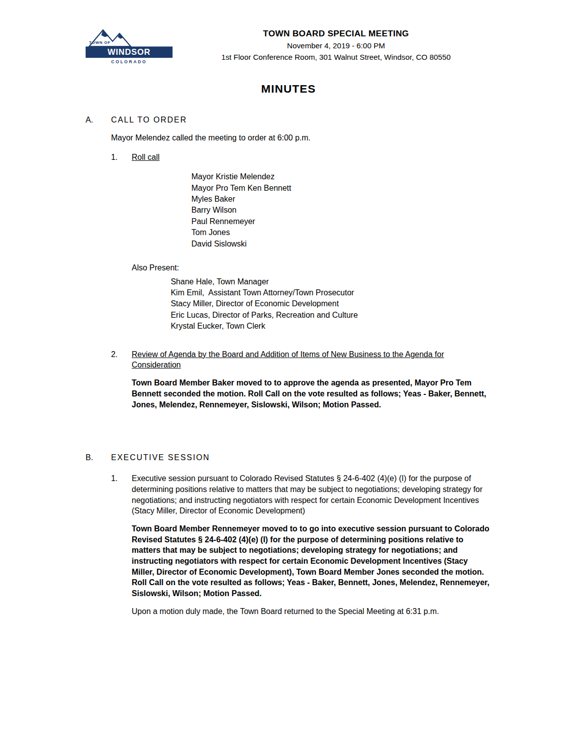WINDSOR TOWN OF COLORADO
TOWN BOARD SPECIAL MEETING
November 4, 2019 - 6:00 PM
1st Floor Conference Room, 301 Walnut Street, Windsor, CO 80550
MINUTES
A.
CALL TO ORDER
Mayor Melendez called the meeting to order at 6:00 p.m.
1.
Roll call
Mayor Kristie Melendez
Mayor Pro Tem Ken Bennett
Myles Baker
Barry Wilson
Paul Rennemeyer
Tom Jones
David Sislowski
Also Present:
Shane Hale, Town Manager
Kim Emil, Assistant Town Attorney/Town Prosecutor
Stacy Miller, Director of Economic Development
Eric Lucas, Director of Parks, Recreation and Culture
Krystal Eucker, Town Clerk
2.
Review of Agenda by the Board and Addition of Items of New Business to the Agenda for Consideration
Town Board Member Baker moved to to approve the agenda as presented, Mayor Pro Tem Bennett seconded the motion. Roll Call on the vote resulted as follows; Yeas - Baker, Bennett, Jones, Melendez, Rennemeyer, Sislowski, Wilson; Motion Passed.
B.
EXECUTIVE SESSION
1.
Executive session pursuant to Colorado Revised Statutes § 24-6-402 (4)(e) (I) for the purpose of determining positions relative to matters that may be subject to negotiations; developing strategy for negotiations; and instructing negotiators with respect for certain Economic Development Incentives (Stacy Miller, Director of Economic Development)
Town Board Member Rennemeyer moved to to go into executive session pursuant to Colorado Revised Statutes § 24-6-402 (4)(e) (I) for the purpose of determining positions relative to matters that may be subject to negotiations; developing strategy for negotiations; and instructing negotiators with respect for certain Economic Development Incentives (Stacy Miller, Director of Economic Development), Town Board Member Jones seconded the motion. Roll Call on the vote resulted as follows; Yeas - Baker, Bennett, Jones, Melendez, Rennemeyer, Sislowski, Wilson; Motion Passed.
Upon a motion duly made, the Town Board returned to the Special Meeting at 6:31 p.m.